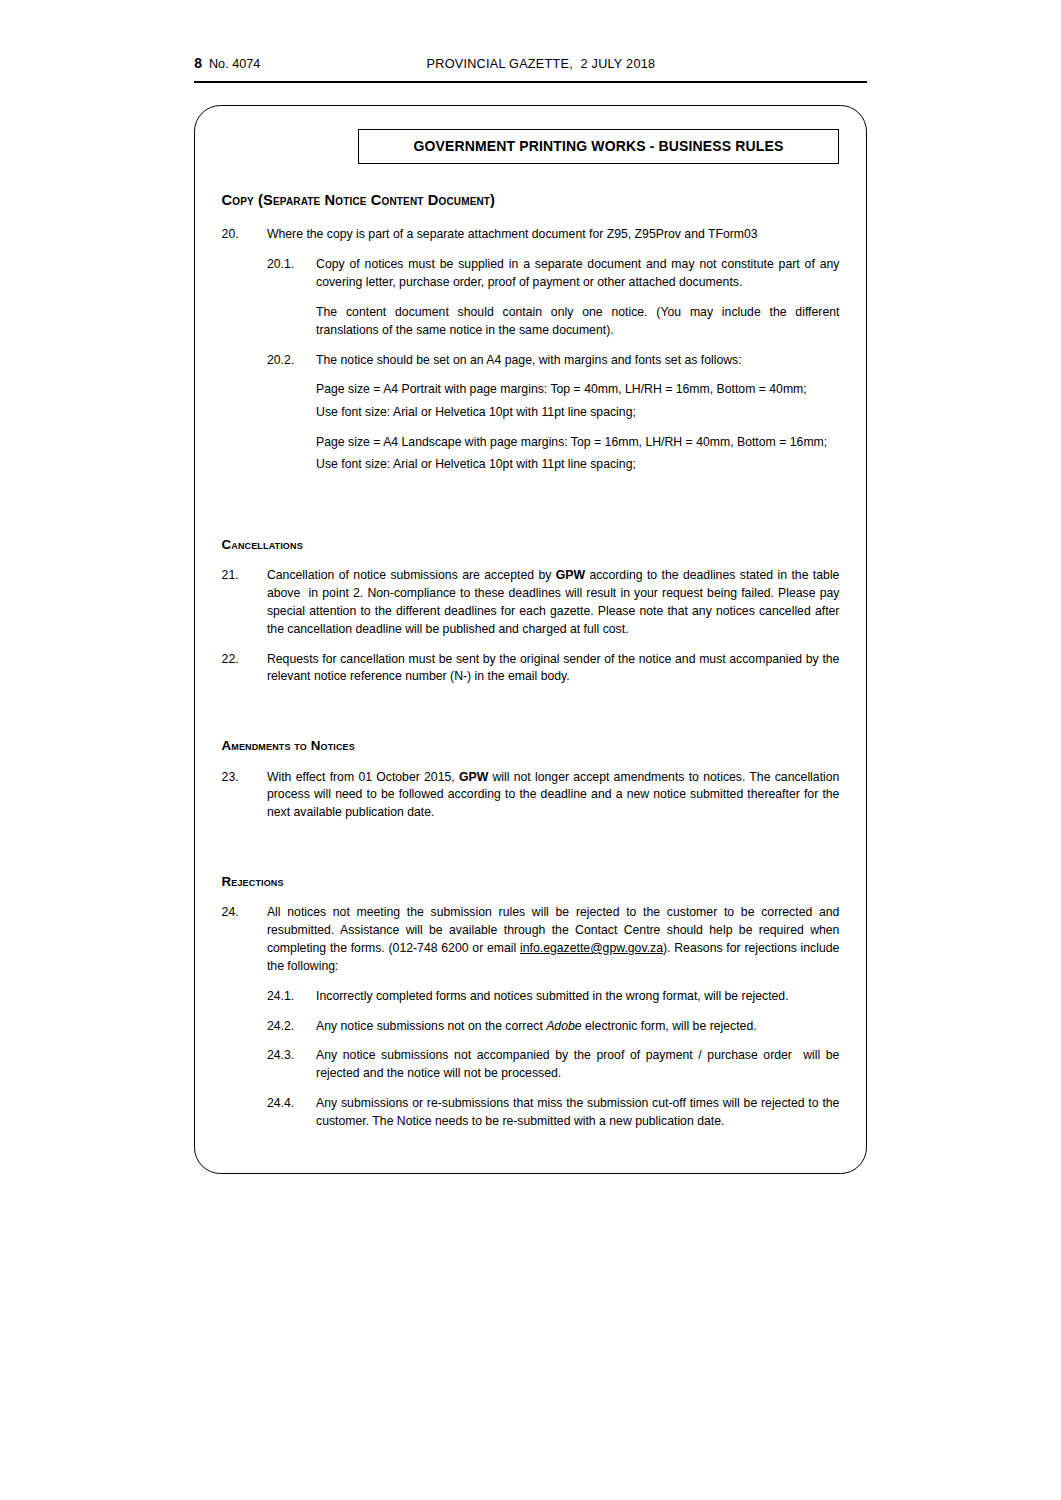8 No. 4074
PROVINCIAL GAZETTE, 2 JULY 2018
GOVERNMENT PRINTING WORKS - BUSINESS RULES
Copy (Separate Notice Content Document)
20.
Where the copy is part of a separate attachment document for Z95, Z95Prov and TForm03
20.1.
Copy of notices must be supplied in a separate document and may not constitute part of any covering letter, purchase order, proof of payment or other attached documents.
The content document should contain only one notice. (You may include the different translations of the same notice in the same document).
20.2.
The notice should be set on an A4 page, with margins and fonts set as follows:
Page size = A4 Portrait with page margins: Top = 40mm, LH/RH = 16mm, Bottom = 40mm;
Use font size: Arial or Helvetica 10pt with 11pt line spacing;
Page size = A4 Landscape with page margins: Top = 16mm, LH/RH = 40mm, Bottom = 16mm;
Use font size: Arial or Helvetica 10pt with 11pt line spacing;
Cancellations
21.
Cancellation of notice submissions are accepted by GPW according to the deadlines stated in the table above in point 2. Non-compliance to these deadlines will result in your request being failed. Please pay special attention to the different deadlines for each gazette. Please note that any notices cancelled after the cancellation deadline will be published and charged at full cost.
22.
Requests for cancellation must be sent by the original sender of the notice and must accompanied by the relevant notice reference number (N-) in the email body.
Amendments to Notices
23.
With effect from 01 October 2015, GPW will not longer accept amendments to notices. The cancellation process will need to be followed according to the deadline and a new notice submitted thereafter for the next available publication date.
Rejections
24.
All notices not meeting the submission rules will be rejected to the customer to be corrected and resubmitted. Assistance will be available through the Contact Centre should help be required when completing the forms. (012-748 6200 or email info.egazette@gpw.gov.za). Reasons for rejections include the following:
24.1.
Incorrectly completed forms and notices submitted in the wrong format, will be rejected.
24.2.
Any notice submissions not on the correct Adobe electronic form, will be rejected.
24.3.
Any notice submissions not accompanied by the proof of payment / purchase order will be rejected and the notice will not be processed.
24.4.
Any submissions or re-submissions that miss the submission cut-off times will be rejected to the customer. The Notice needs to be re-submitted with a new publication date.